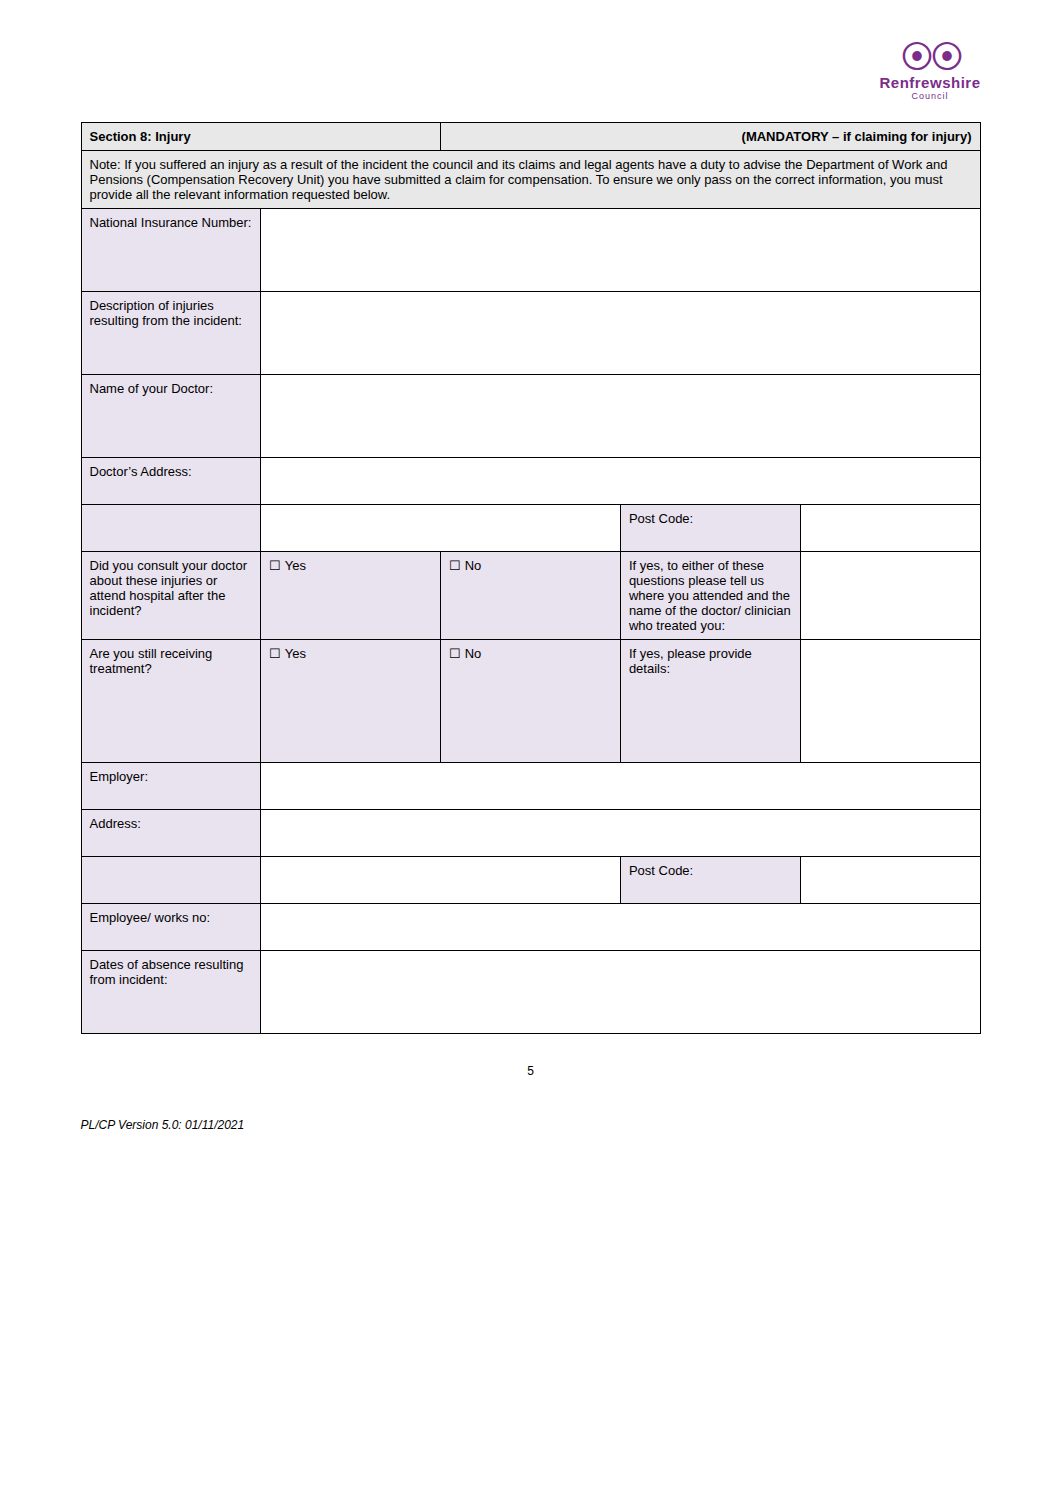⦿⦿
Renfrewshire
Council
| Section 8: Injury | (MANDATORY – if claiming for injury) |
| Note: If you suffered an injury as a result of the incident the council and its claims and legal agents have a duty to advise the Department of Work and Pensions (Compensation Recovery Unit) you have submitted a claim for compensation. To ensure we only pass on the correct information, you must provide all the relevant information requested below. |
| National Insurance Number: | |
| Description of injuries resulting from the incident: | |
| Name of your Doctor: | |
| Doctor’s Address: | |
| | | Post Code: | |
| Did you consult your doctor about these injuries or attend hospital after the incident? | ☐ Yes | ☐ No | If yes, to either of these questions please tell us where you attended and the name of the doctor/ clinician who treated you: | |
| Are you still receiving treatment? | ☐ Yes | ☐ No | If yes, please provide details: | |
| Employer: | |
| Address: | |
| | | Post Code: | |
| Employee/ works no: | |
| Dates of absence resulting from incident: | |
5
PL/CP Version 5.0: 01/11/2021